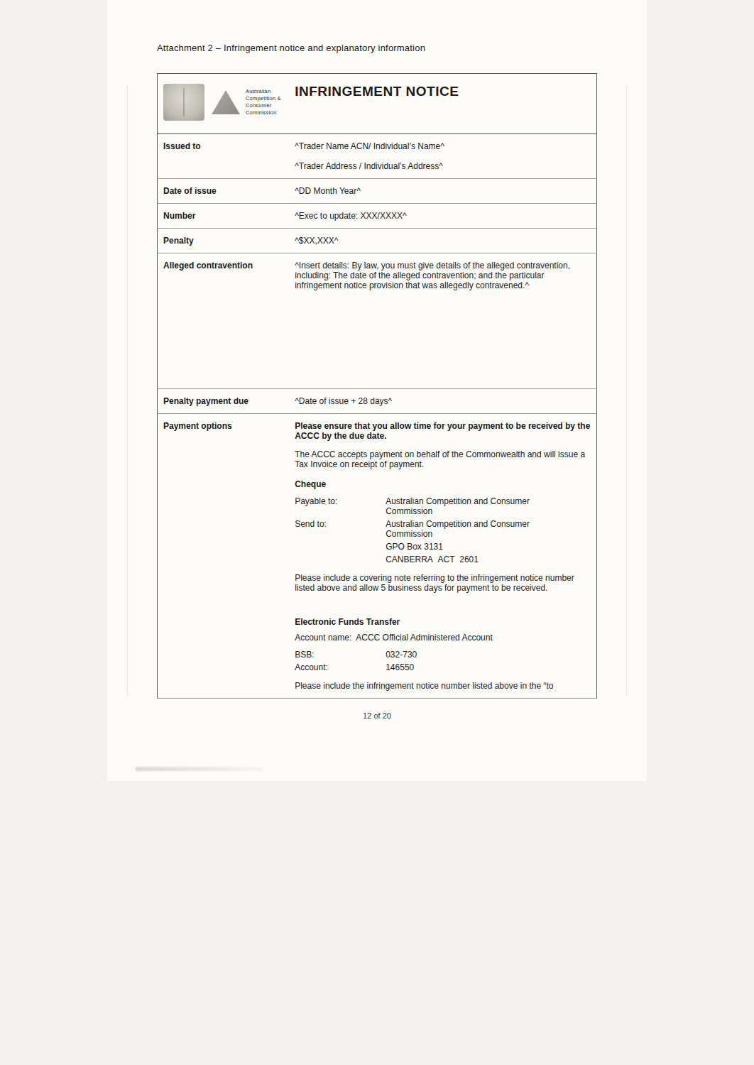Attachment 2 – Infringement notice and explanatory information
| Australian Competition & Consumer Commission | INFRINGEMENT NOTICE |
| Issued to | ^Trader Name ACN/ Individual’s Name^ ^Trader Address / Individual’s Address^ |
| Date of issue | ^DD Month Year^ |
| Number | ^Exec to update: XXX/XXXX^ |
| Penalty | ^$XX,XXX^ |
| Alleged contravention | ^Insert details: By law, you must give details of the alleged contravention, including: The date of the alleged contravention; and the particular infringement notice provision that was allegedly contravened.^ |
| Penalty payment due | ^Date of issue + 28 days^ |
| Payment options | Please ensure that you allow time for your payment to be received by the ACCC by the due date. The ACCC accepts payment on behalf of the Commonwealth and will issue a Tax Invoice on receipt of payment. Cheque / Payable to: / Australian Competition and Consumer Commission / / Send to: / Australian Competition and Consumer Commission / / / GPO Box 3131 / / / CANBERRA ACT 2601 / Please include a covering note referring to the infringement notice number listed above and allow 5 business days for payment to be received. Electronic Funds Transfer Account name: ACCC Official Administered Account / BSB: / 032-730 / / Account: / 146550 / Please include the infringement notice number listed above in the “to |
12 of 20